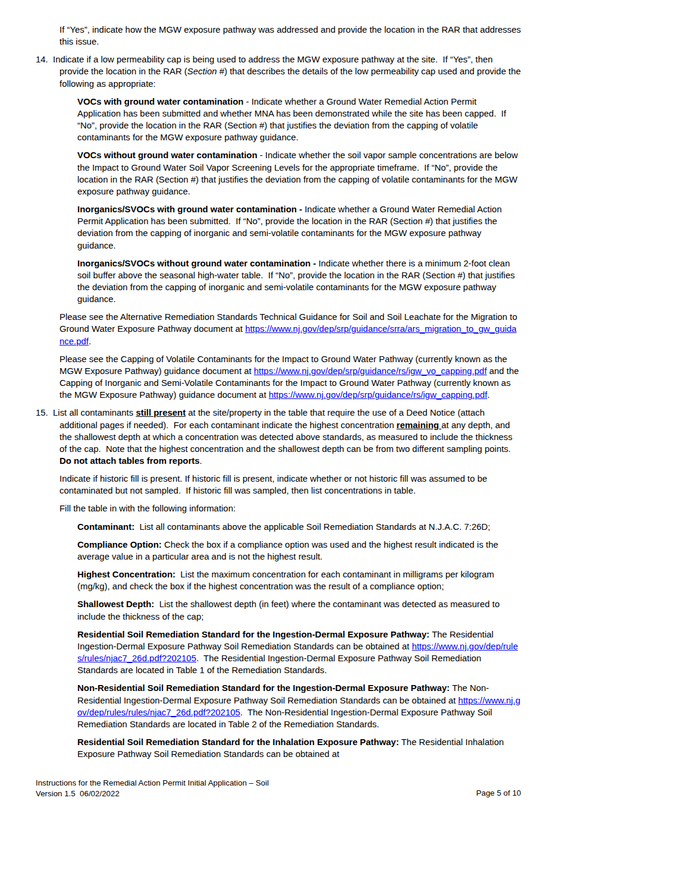If “Yes”, indicate how the MGW exposure pathway was addressed and provide the location in the RAR that addresses this issue.
14. Indicate if a low permeability cap is being used to address the MGW exposure pathway at the site. If “Yes”, then provide the location in the RAR (Section #) that describes the details of the low permeability cap used and provide the following as appropriate:
VOCs with ground water contamination - Indicate whether a Ground Water Remedial Action Permit Application has been submitted and whether MNA has been demonstrated while the site has been capped. If “No”, provide the location in the RAR (Section #) that justifies the deviation from the capping of volatile contaminants for the MGW exposure pathway guidance.
VOCs without ground water contamination - Indicate whether the soil vapor sample concentrations are below the Impact to Ground Water Soil Vapor Screening Levels for the appropriate timeframe. If “No”, provide the location in the RAR (Section #) that justifies the deviation from the capping of volatile contaminants for the MGW exposure pathway guidance.
Inorganics/SVOCs with ground water contamination - Indicate whether a Ground Water Remedial Action Permit Application has been submitted. If “No”, provide the location in the RAR (Section #) that justifies the deviation from the capping of inorganic and semi-volatile contaminants for the MGW exposure pathway guidance.
Inorganics/SVOCs without ground water contamination - Indicate whether there is a minimum 2-foot clean soil buffer above the seasonal high-water table. If “No”, provide the location in the RAR (Section #) that justifies the deviation from the capping of inorganic and semi-volatile contaminants for the MGW exposure pathway guidance.
Please see the Alternative Remediation Standards Technical Guidance for Soil and Soil Leachate for the Migration to Ground Water Exposure Pathway document at https://www.nj.gov/dep/srp/guidance/srra/ars_migration_to_gw_guidance.pdf.
Please see the Capping of Volatile Contaminants for the Impact to Ground Water Pathway (currently known as the MGW Exposure Pathway) guidance document at https://www.nj.gov/dep/srp/guidance/rs/igw_vo_capping.pdf and the Capping of Inorganic and Semi-Volatile Contaminants for the Impact to Ground Water Pathway (currently known as the MGW Exposure Pathway) guidance document at https://www.nj.gov/dep/srp/guidance/rs/igw_capping.pdf.
15. List all contaminants still present at the site/property in the table that require the use of a Deed Notice (attach additional pages if needed). For each contaminant indicate the highest concentration remaining at any depth, and the shallowest depth at which a concentration was detected above standards, as measured to include the thickness of the cap. Note that the highest concentration and the shallowest depth can be from two different sampling points. Do not attach tables from reports.
Indicate if historic fill is present. If historic fill is present, indicate whether or not historic fill was assumed to be contaminated but not sampled. If historic fill was sampled, then list concentrations in table.
Fill the table in with the following information:
Contaminant: List all contaminants above the applicable Soil Remediation Standards at N.J.A.C. 7:26D;
Compliance Option: Check the box if a compliance option was used and the highest result indicated is the average value in a particular area and is not the highest result.
Highest Concentration: List the maximum concentration for each contaminant in milligrams per kilogram (mg/kg), and check the box if the highest concentration was the result of a compliance option;
Shallowest Depth: List the shallowest depth (in feet) where the contaminant was detected as measured to include the thickness of the cap;
Residential Soil Remediation Standard for the Ingestion-Dermal Exposure Pathway: The Residential Ingestion-Dermal Exposure Pathway Soil Remediation Standards can be obtained at https://www.nj.gov/dep/rules/rules/njac7_26d.pdf?202105. The Residential Ingestion-Dermal Exposure Pathway Soil Remediation Standards are located in Table 1 of the Remediation Standards.
Non-Residential Soil Remediation Standard for the Ingestion-Dermal Exposure Pathway: The Non-Residential Ingestion-Dermal Exposure Pathway Soil Remediation Standards can be obtained at https://www.nj.gov/dep/rules/rules/njac7_26d.pdf?202105. The Non-Residential Ingestion-Dermal Exposure Pathway Soil Remediation Standards are located in Table 2 of the Remediation Standards.
Residential Soil Remediation Standard for the Inhalation Exposure Pathway: The Residential Inhalation Exposure Pathway Soil Remediation Standards can be obtained at
Instructions for the Remedial Action Permit Initial Application – Soil
Version 1.5 06/02/2022
Page 5 of 10